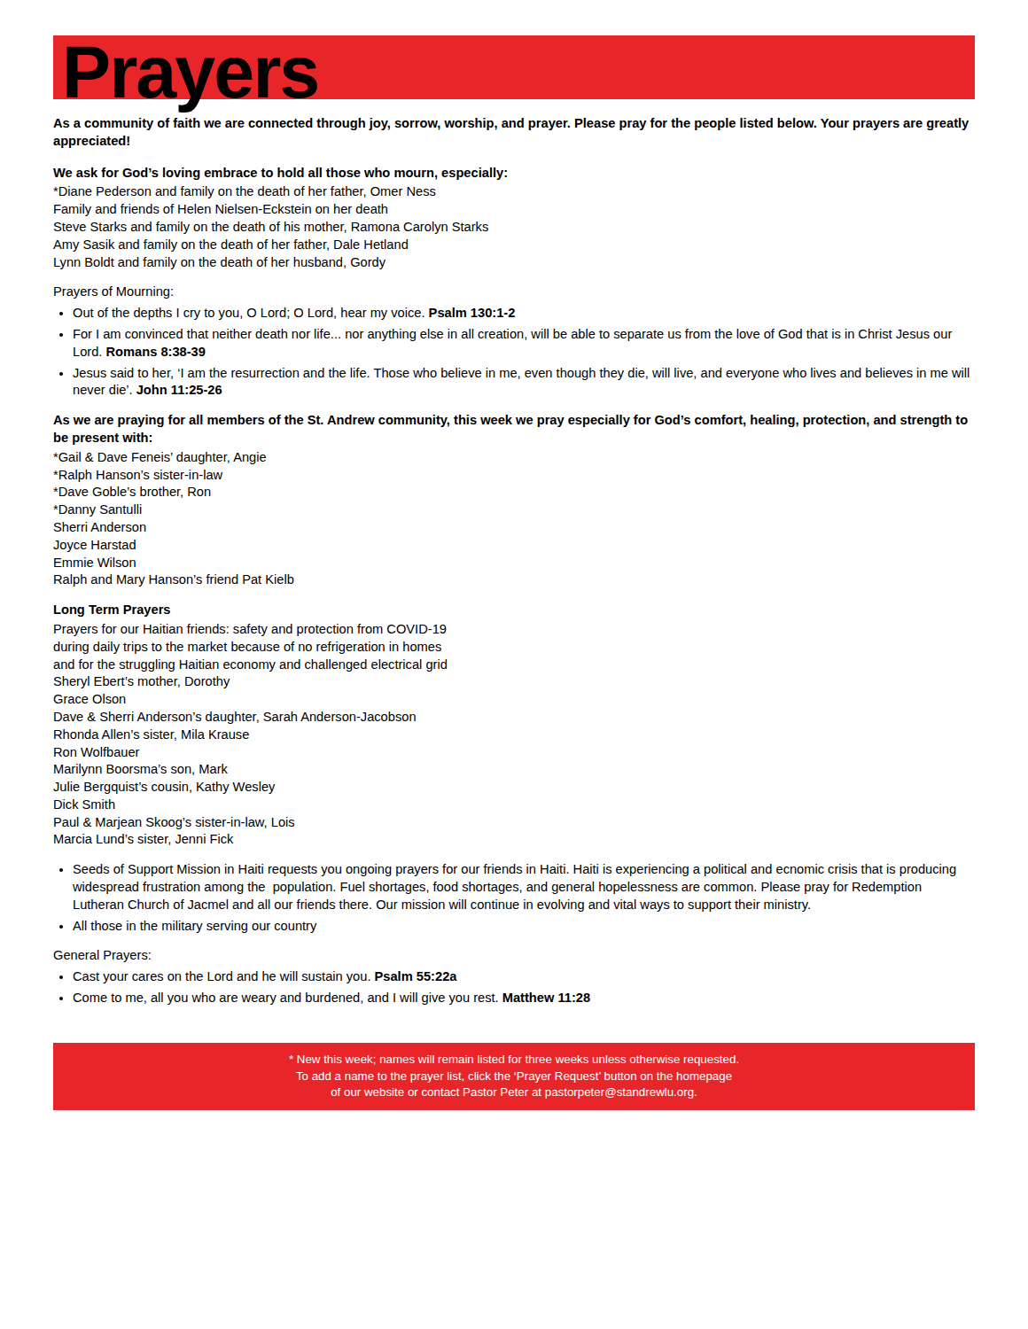Prayers
As a community of faith we are connected through joy, sorrow, worship, and prayer. Please pray for the people listed below. Your prayers are greatly appreciated!
We ask for God’s loving embrace to hold all those who mourn, especially:
*Diane Pederson and family on the death of her father, Omer Ness
Family and friends of Helen Nielsen-Eckstein on her death
Steve Starks and family on the death of his mother, Ramona Carolyn Starks
Amy Sasik and family on the death of her father, Dale Hetland
Lynn Boldt and family on the death of her husband, Gordy
Prayers of Mourning:
Out of the depths I cry to you, O Lord; O Lord, hear my voice. Psalm 130:1-2
For I am convinced that neither death nor life... nor anything else in all creation, will be able to separate us from the love of God that is in Christ Jesus our Lord. Romans 8:38-39
Jesus said to her, ‘I am the resurrection and the life. Those who believe in me, even though they die, will live, and everyone who lives and believes in me will never die’. John 11:25-26
As we are praying for all members of the St. Andrew community, this week we pray especially for God’s comfort, healing, protection, and strength to be present with:
*Gail & Dave Feneis’ daughter, Angie
*Ralph Hanson’s sister-in-law
*Dave Goble’s brother, Ron
*Danny Santulli
Sherri Anderson
Joyce Harstad
Emmie Wilson
Ralph and Mary Hanson’s friend Pat Kielb
Long Term Prayers
Prayers for our Haitian friends: safety and protection from COVID-19
during daily trips to the market because of no refrigeration in homes
and for the struggling Haitian economy and challenged electrical grid
Sheryl Ebert’s mother, Dorothy
Grace Olson
Dave & Sherri Anderson’s daughter, Sarah Anderson-Jacobson
Rhonda Allen’s sister, Mila Krause
Ron Wolfbauer
Marilynn Boorsma’s son, Mark
Julie Bergquist’s cousin, Kathy Wesley
Dick Smith
Paul & Marjean Skoog’s sister-in-law, Lois
Marcia Lund’s sister, Jenni Fick
Seeds of Support Mission in Haiti requests you ongoing prayers for our friends in Haiti. Haiti is experiencing a political and ecnomic crisis that is producing widespread frustration among the population. Fuel shortages, food shortages, and general hopelessness are common. Please pray for Redemption Lutheran Church of Jacmel and all our friends there. Our mission will continue in evolving and vital ways to support their ministry.
All those in the military serving our country
General Prayers:
Cast your cares on the Lord and he will sustain you. Psalm 55:22a
Come to me, all you who are weary and burdened, and I will give you rest. Matthew 11:28
* New this week; names will remain listed for three weeks unless otherwise requested.
To add a name to the prayer list, click the ‘Prayer Request’ button on the homepage
of our website or contact Pastor Peter at pastorpeter@standrewlu.org.